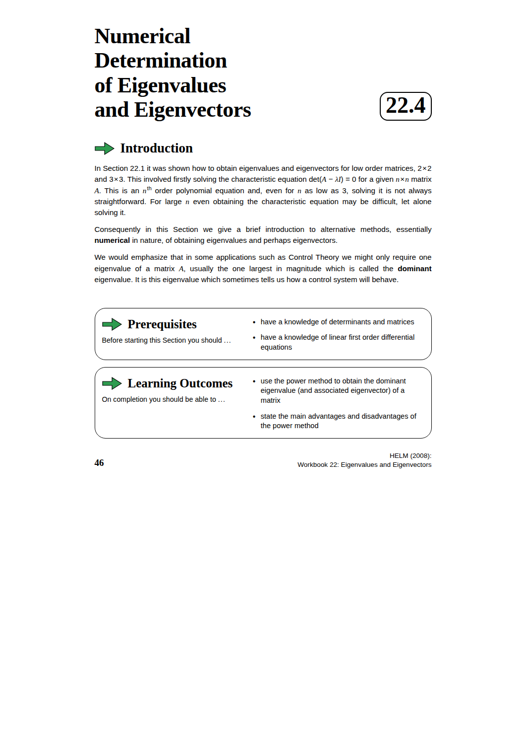Numerical
Determination
of Eigenvalues
and Eigenvectors
22.4
Introduction
In Section 22.1 it was shown how to obtain eigenvalues and eigenvectors for low order matrices, 2 × 2 and 3 × 3. This involved firstly solving the characteristic equation det(A − λI) = 0 for a given n × n matrix A. This is an n th order polynomial equation and, even for n as low as 3, solving it is not always straightforward. For large n even obtaining the characteristic equation may be difficult, let alone solving it.
Consequently in this Section we give a brief introduction to alternative methods, essentially numerical in nature, of obtaining eigenvalues and perhaps eigenvectors.
We would emphasize that in some applications such as Control Theory we might only require one eigenvalue of a matrix A, usually the one largest in magnitude which is called the dominant eigenvalue. It is this eigenvalue which sometimes tells us how a control system will behave.
Prerequisites
Before starting this Section you should . . .
have a knowledge of determinants and matrices
have a knowledge of linear first order differential equations
Learning Outcomes
On completion you should be able to . . .
use the power method to obtain the dominant eigenvalue (and associated eigenvector) of a matrix
state the main advantages and disadvantages of the power method
46
HELM (2008):
Workbook 22: Eigenvalues and Eigenvectors